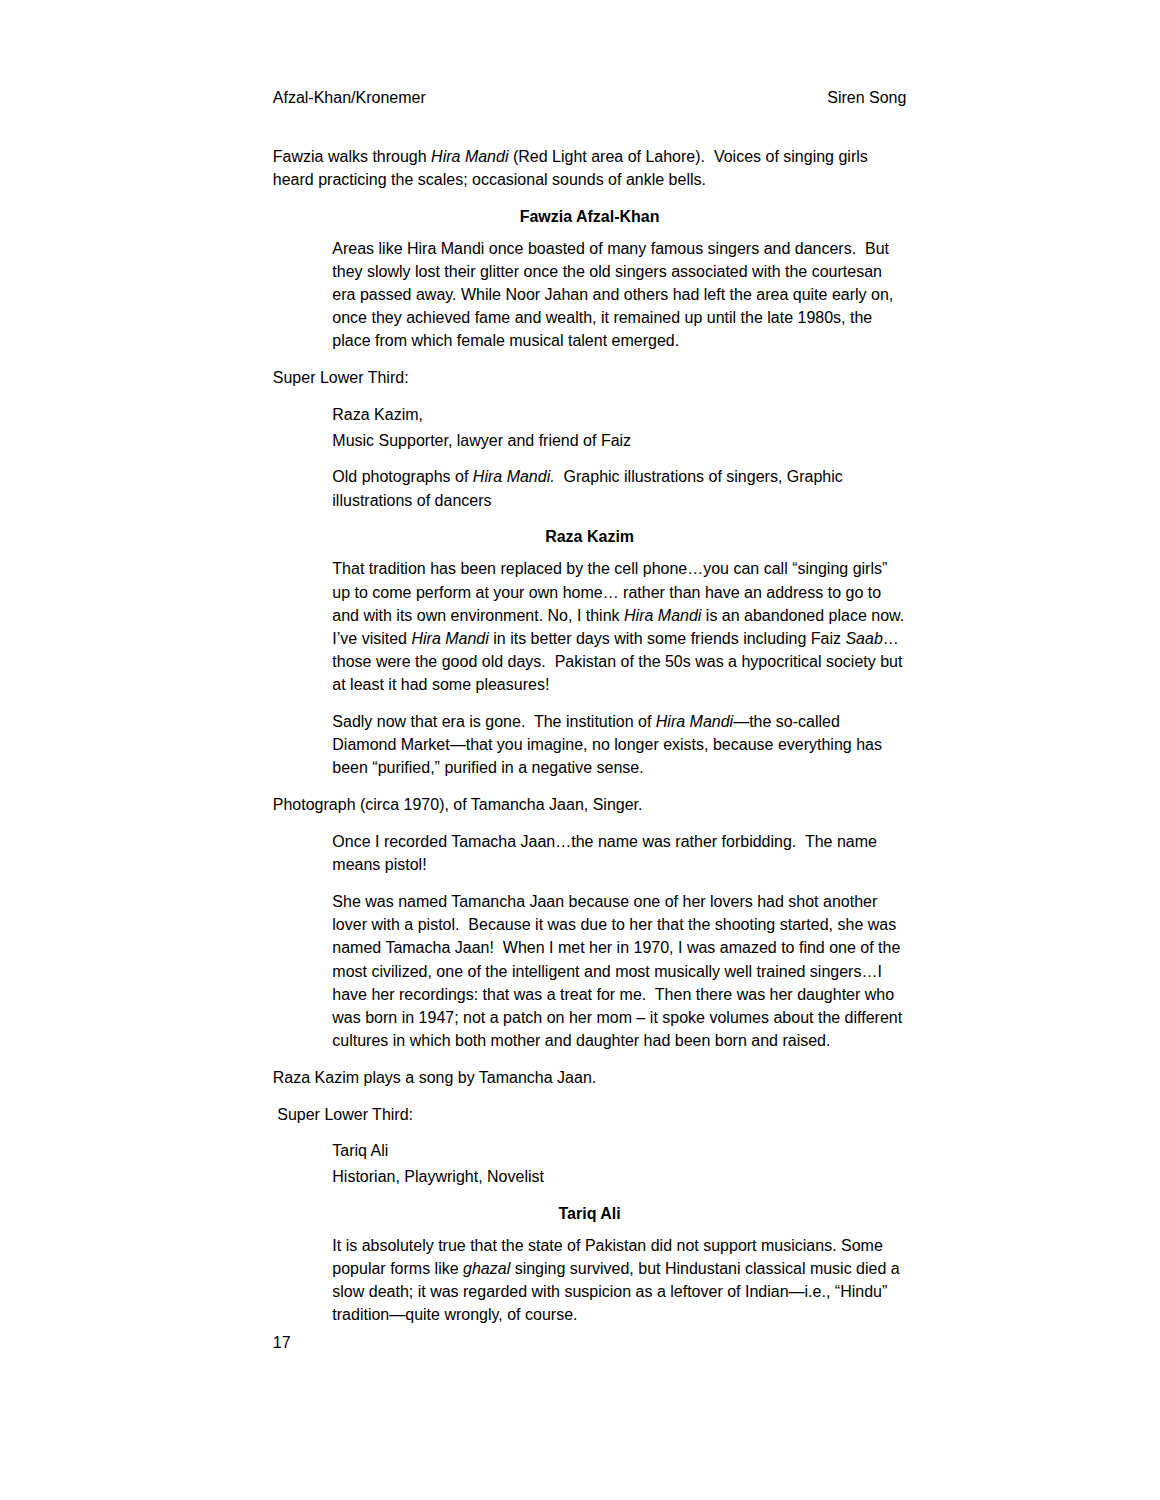Afzal-Khan/Kronemer Siren Song
Fawzia walks through Hira Mandi (Red Light area of Lahore). Voices of singing girls heard practicing the scales; occasional sounds of ankle bells.
Fawzia Afzal-Khan
Areas like Hira Mandi once boasted of many famous singers and dancers. But they slowly lost their glitter once the old singers associated with the courtesan era passed away. While Noor Jahan and others had left the area quite early on, once they achieved fame and wealth, it remained up until the late 1980s, the place from which female musical talent emerged.
Super Lower Third:
Raza Kazim,
Music Supporter, lawyer and friend of Faiz
Old photographs of Hira Mandi. Graphic illustrations of singers, Graphic illustrations of dancers
Raza Kazim
That tradition has been replaced by the cell phone…you can call “singing girls” up to come perform at your own home… rather than have an address to go to and with its own environment. No, I think Hira Mandi is an abandoned place now. I’ve visited Hira Mandi in its better days with some friends including Faiz Saab…those were the good old days. Pakistan of the 50s was a hypocritical society but at least it had some pleasures!
Sadly now that era is gone. The institution of Hira Mandi—the so-called Diamond Market—that you imagine, no longer exists, because everything has been “purified,” purified in a negative sense.
Photograph (circa 1970), of Tamancha Jaan, Singer.
Once I recorded Tamacha Jaan…the name was rather forbidding. The name means pistol!
She was named Tamancha Jaan because one of her lovers had shot another lover with a pistol. Because it was due to her that the shooting started, she was named Tamacha Jaan! When I met her in 1970, I was amazed to find one of the most civilized, one of the intelligent and most musically well trained singers…I have her recordings: that was a treat for me. Then there was her daughter who was born in 1947; not a patch on her mom – it spoke volumes about the different cultures in which both mother and daughter had been born and raised.
Raza Kazim plays a song by Tamancha Jaan.
Super Lower Third:
Tariq Ali
Historian, Playwright, Novelist
Tariq Ali
It is absolutely true that the state of Pakistan did not support musicians. Some popular forms like ghazal singing survived, but Hindustani classical music died a slow death; it was regarded with suspicion as a leftover of Indian—i.e., “Hindu” tradition—quite wrongly, of course.
17